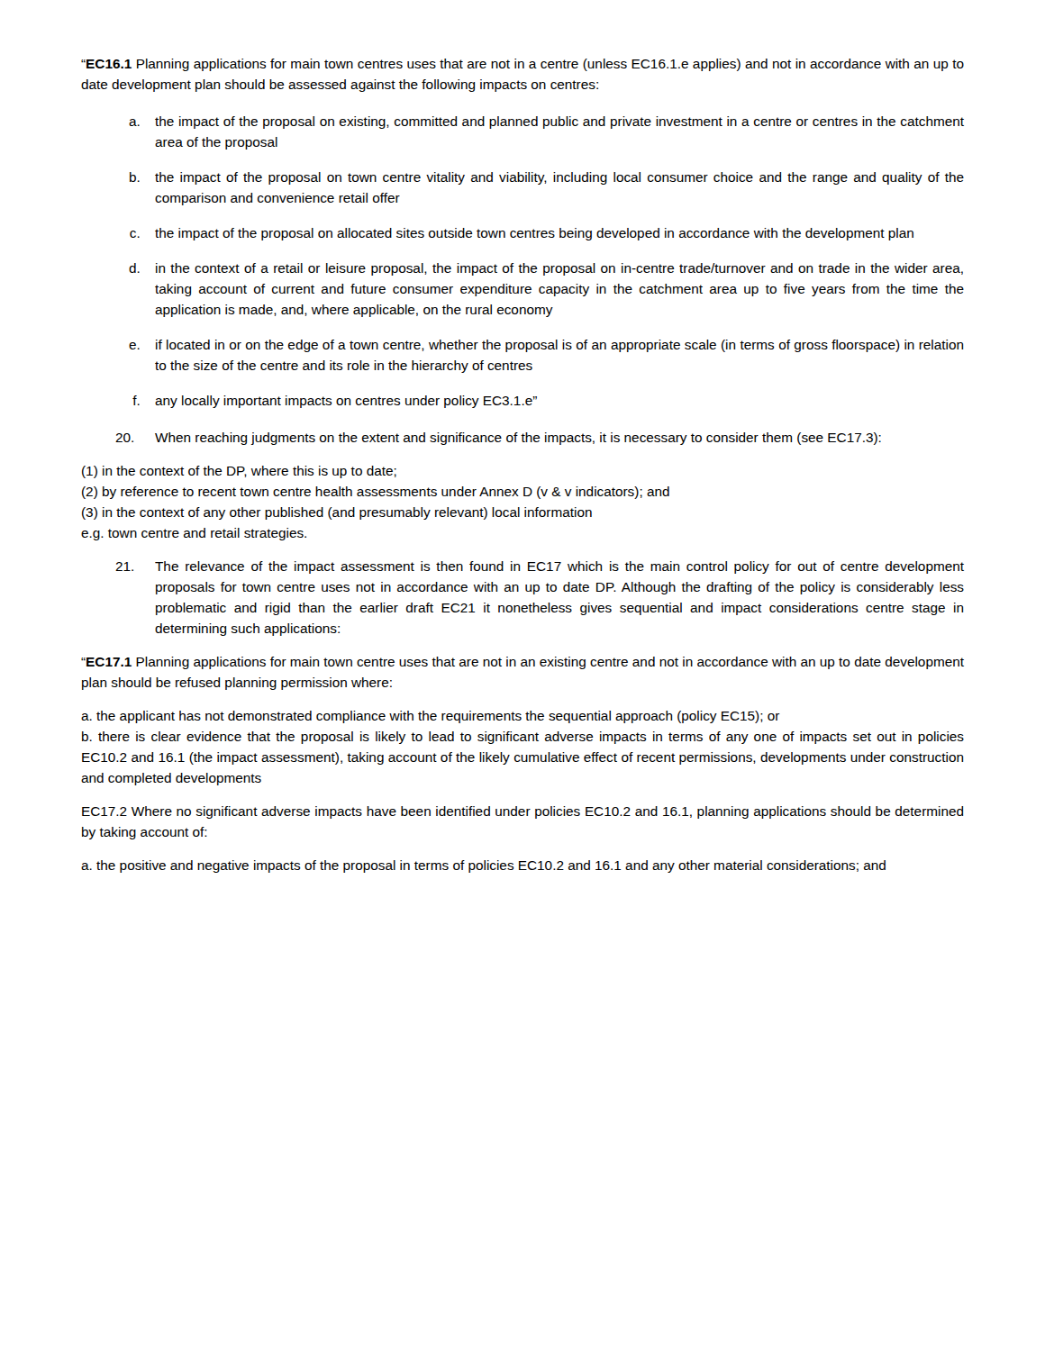“EC16.1 Planning applications for main town centres uses that are not in a centre (unless EC16.1.e applies) and not in accordance with an up to date development plan should be assessed against the following impacts on centres:
the impact of the proposal on existing, committed and planned public and private investment in a centre or centres in the catchment area of the proposal
the impact of the proposal on town centre vitality and viability, including local consumer choice and the range and quality of the comparison and convenience retail offer
the impact of the proposal on allocated sites outside town centres being developed in accordance with the development plan
in the context of a retail or leisure proposal, the impact of the proposal on in-centre trade/turnover and on trade in the wider area, taking account of current and future consumer expenditure capacity in the catchment area up to five years from the time the application is made, and, where applicable, on the rural economy
if located in or on the edge of a town centre, whether the proposal is of an appropriate scale (in terms of gross floorspace) in relation to the size of the centre and its role in the hierarchy of centres
any locally important impacts on centres under policy EC3.1.e”
When reaching judgments on the extent and significance of the impacts, it is necessary to consider them (see EC17.3):
(1) in the context of the DP, where this is up to date;
(2) by reference to recent town centre health assessments under Annex D (v & v indicators); and
(3) in the context of any other published (and presumably relevant) local information
e.g. town centre and retail strategies.
The relevance of the impact assessment is then found in EC17 which is the main control policy for out of centre development proposals for town centre uses not in accordance with an up to date DP. Although the drafting of the policy is considerably less problematic and rigid than the earlier draft EC21 it nonetheless gives sequential and impact considerations centre stage in determining such applications:
“EC17.1 Planning applications for main town centre uses that are not in an existing centre and not in accordance with an up to date development plan should be refused planning permission where:
a. the applicant has not demonstrated compliance with the requirements the sequential approach (policy EC15); or
b. there is clear evidence that the proposal is likely to lead to significant adverse impacts in terms of any one of impacts set out in policies EC10.2 and 16.1 (the impact assessment), taking account of the likely cumulative effect of recent permissions, developments under construction and completed developments
EC17.2 Where no significant adverse impacts have been identified under policies EC10.2 and 16.1, planning applications should be determined by taking account of:
a. the positive and negative impacts of the proposal in terms of policies EC10.2 and 16.1 and any other material considerations; and